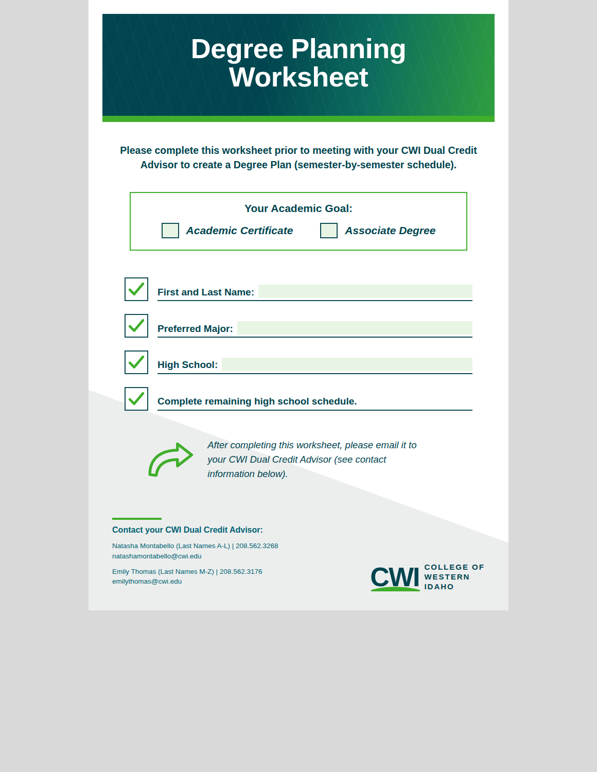Degree Planning
Worksheet
Please complete this worksheet prior to meeting with your CWI Dual Credit Advisor to create a Degree Plan (semester-by-semester schedule).
Your Academic Goal:
Academic Certificate
Associate Degree
First and Last Name:
Preferred Major:
High School:
Complete remaining high school schedule.
After completing this worksheet, please email it to your CWI Dual Credit Advisor (see contact information below).
Contact your CWI Dual Credit Advisor:
Natasha Montabello (Last Names A-L) | 208.562.3268
natashamontabello@cwi.edu
Emily Thomas (Last Names M-Z) | 208.562.3176
emilythomas@cwi.edu
CWI
College of
Western
Idaho